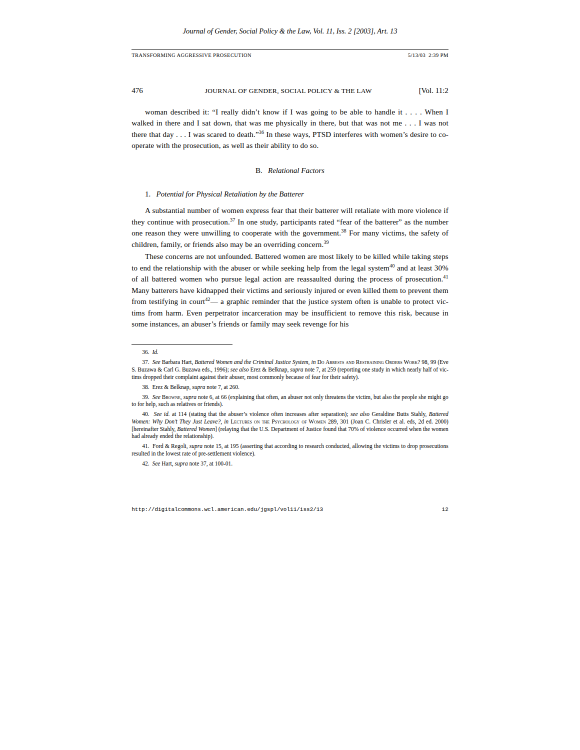Journal of Gender, Social Policy & the Law, Vol. 11, Iss. 2 [2003], Art. 13
Transforming Aggressive Prosecution 5/13/03 2:39 PM
476 Journal of Gender, Social Policy & the Law [Vol. 11:2
woman described it: “I really didn’t know if I was going to be able to handle it . . . . When I walked in there and I sat down, that was me physically in there, but that was not me . . . I was not there that day . . . I was scared to death.”36 In these ways, PTSD interferes with women’s desire to cooperate with the prosecution, as well as their ability to do so.
B. Relational Factors
1. Potential for Physical Retaliation by the Batterer
A substantial number of women express fear that their batterer will retaliate with more violence if they continue with prosecution.37 In one study, participants rated “fear of the batterer” as the number one reason they were unwilling to cooperate with the government.38 For many victims, the safety of children, family, or friends also may be an overriding concern.39
These concerns are not unfounded. Battered women are most likely to be killed while taking steps to end the relationship with the abuser or while seeking help from the legal system40 and at least 30% of all battered women who pursue legal action are reassaulted during the process of prosecution.41 Many batterers have kidnapped their victims and seriously injured or even killed them to prevent them from testifying in court42— a graphic reminder that the justice system often is unable to protect victims from harm. Even perpetrator incarceration may be insufficient to remove this risk, because in some instances, an abuser’s friends or family may seek revenge for his
36. Id.
37. See Barbara Hart, Battered Women and the Criminal Justice System, in Do Arrests and Restraining Orders Work? 98, 99 (Eve S. Buzawa & Carl G. Buzawa eds., 1996); see also Erez & Belknap, supra note 7, at 259 (reporting one study in which nearly half of victims dropped their complaint against their abuser, most commonly because of fear for their safety).
38. Erez & Belknap, supra note 7, at 260.
39. See Browne, supra note 6, at 66 (explaining that often, an abuser not only threatens the victim, but also the people she might go to for help, such as relatives or friends).
40. See id. at 114 (stating that the abuser’s violence often increases after separation); see also Geraldine Butts Stahly, Battered Women: Why Don’t They Just Leave?, in Lectures on the Psychology of Women 289, 301 (Joan C. Chrisler et al. eds, 2d ed. 2000) [hereinafter Stahly, Battered Women] (relaying that the U.S. Department of Justice found that 70% of violence occurred when the women had already ended the relationship).
41. Ford & Regoli, supra note 15, at 195 (asserting that according to research conducted, allowing the victims to drop prosecutions resulted in the lowest rate of pre-settlement violence).
42. See Hart, supra note 37, at 100-01.
http://digitalcommons.wcl.american.edu/jgspl/vol11/iss2/13 12